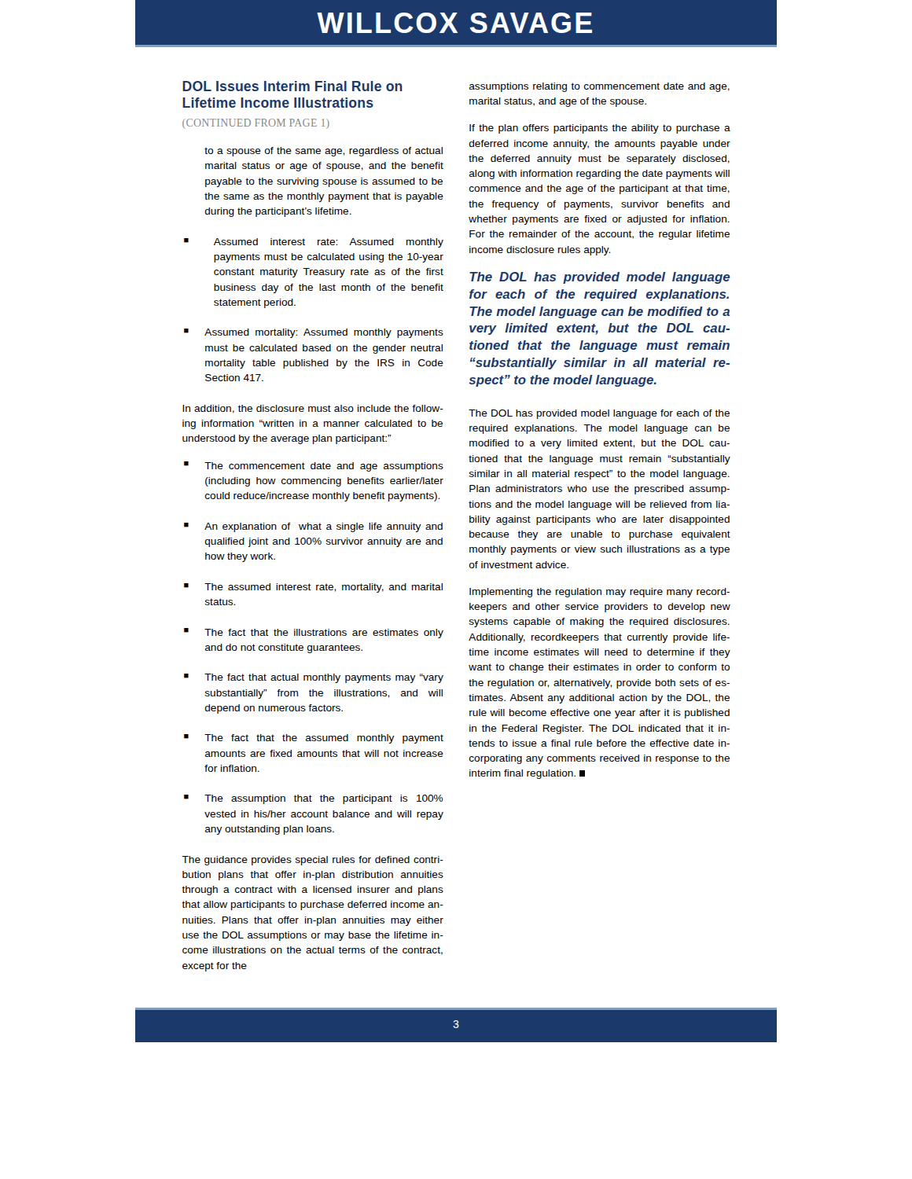WILLCOX SAVAGE
DOL Issues Interim Final Rule on Lifetime Income Illustrations
(CONTINUED FROM PAGE 1)
to a spouse of the same age, regardless of actual marital status or age of spouse, and the benefit payable to the surviving spouse is assumed to be the same as the monthly payment that is payable during the participant’s lifetime.
Assumed interest rate: Assumed monthly payments must be calculated using the 10-year constant maturity Treasury rate as of the first business day of the last month of the benefit statement period.
Assumed mortality: Assumed monthly payments must be calculated based on the gender neutral mortality table published by the IRS in Code Section 417.
In addition, the disclosure must also include the following information “written in a manner calculated to be understood by the average plan participant:”
The commencement date and age assumptions (including how commencing benefits earlier/later could reduce/increase monthly benefit payments).
An explanation of what a single life annuity and qualified joint and 100% survivor annuity are and how they work.
The assumed interest rate, mortality, and marital status.
The fact that the illustrations are estimates only and do not constitute guarantees.
The fact that actual monthly payments may “vary substantially” from the illustrations, and will depend on numerous factors.
The fact that the assumed monthly payment amounts are fixed amounts that will not increase for inflation.
The assumption that the participant is 100% vested in his/her account balance and will repay any outstanding plan loans.
The guidance provides special rules for defined contribution plans that offer in-plan distribution annuities through a contract with a licensed insurer and plans that allow participants to purchase deferred income annuities. Plans that offer in-plan annuities may either use the DOL assumptions or may base the lifetime income illustrations on the actual terms of the contract, except for the
assumptions relating to commencement date and age, marital status, and age of the spouse.
If the plan offers participants the ability to purchase a deferred income annuity, the amounts payable under the deferred annuity must be separately disclosed, along with information regarding the date payments will commence and the age of the participant at that time, the frequency of payments, survivor benefits and whether payments are fixed or adjusted for inflation. For the remainder of the account, the regular lifetime income disclosure rules apply.
The DOL has provided model language for each of the required explanations. The model language can be modified to a very limited extent, but the DOL cautioned that the language must remain “substantially similar in all material respect” to the model language.
The DOL has provided model language for each of the required explanations. The model language can be modified to a very limited extent, but the DOL cautioned that the language must remain “substantially similar in all material respect” to the model language. Plan administrators who use the prescribed assumptions and the model language will be relieved from liability against participants who are later disappointed because they are unable to purchase equivalent monthly payments or view such illustrations as a type of investment advice.
Implementing the regulation may require many recordkeepers and other service providers to develop new systems capable of making the required disclosures. Additionally, recordkeepers that currently provide lifetime income estimates will need to determine if they want to change their estimates in order to conform to the regulation or, alternatively, provide both sets of estimates. Absent any additional action by the DOL, the rule will become effective one year after it is published in the Federal Register. The DOL indicated that it intends to issue a final rule before the effective date incorporating any comments received in response to the interim final regulation.
3